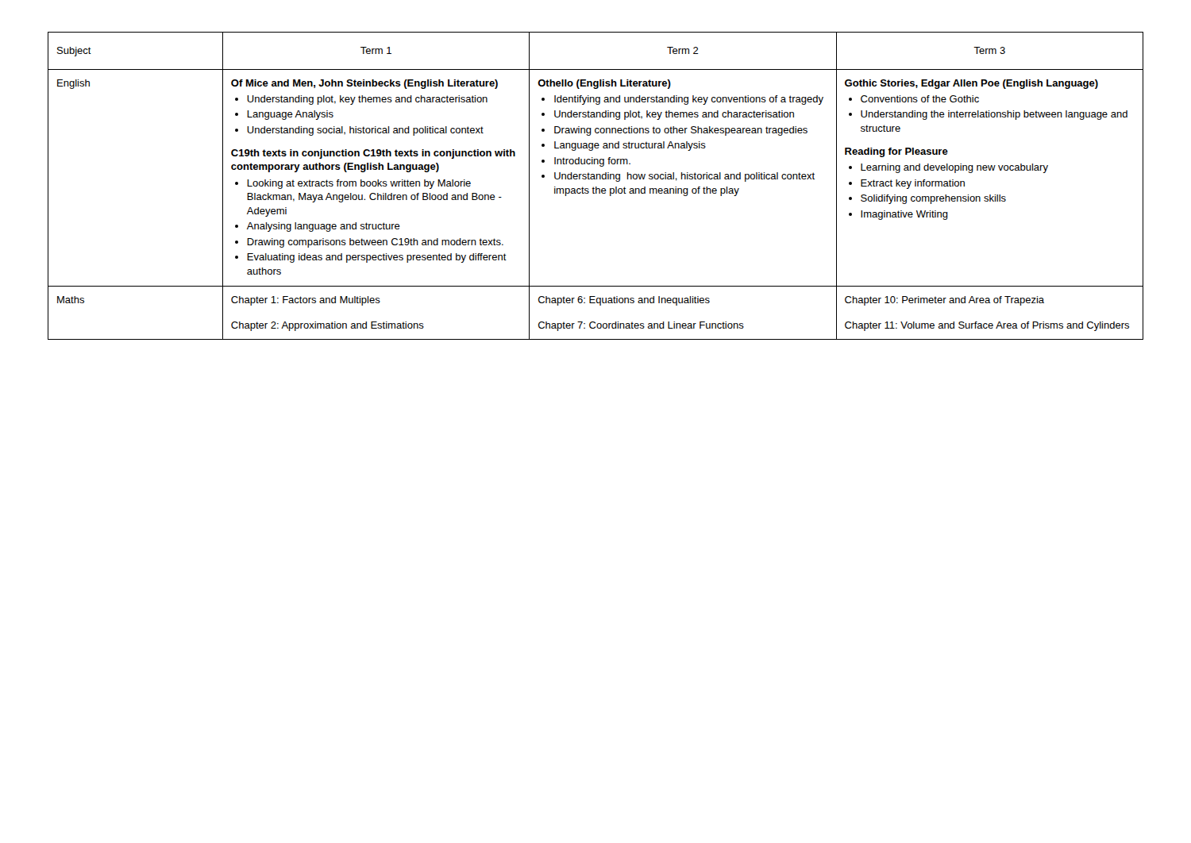| Subject | Term 1 | Term 2 | Term 3 |
| --- | --- | --- | --- |
| English | Of Mice and Men, John Steinbecks (English Literature) Understanding plot, key themes and characterisation Language Analysis Understanding social, historical and political context C19th texts in conjunction C19th texts in conjunction with contemporary authors (English Language) Looking at extracts from books written by Malorie Blackman, Maya Angelou. Children of Blood and Bone - Adeyemi Analysing language and structure Drawing comparisons between C19th and modern texts. Evaluating ideas and perspectives presented by different authors | Othello (English Literature) Identifying and understanding key conventions of a tragedy Understanding plot, key themes and characterisation Drawing connections to other Shakespearean tragedies Language and structural Analysis Introducing form. Understanding how social, historical and political context impacts the plot and meaning of the play | Gothic Stories, Edgar Allen Poe (English Language) Conventions of the Gothic Understanding the interrelationship between language and structure Reading for Pleasure Learning and developing new vocabulary Extract key information Solidifying comprehension skills Imaginative Writing |
| Maths | Chapter 1: Factors and Multiples Chapter 2: Approximation and Estimations | Chapter 6: Equations and Inequalities Chapter 7: Coordinates and Linear Functions | Chapter 10: Perimeter and Area of Trapezia Chapter 11: Volume and Surface Area of Prisms and Cylinders |